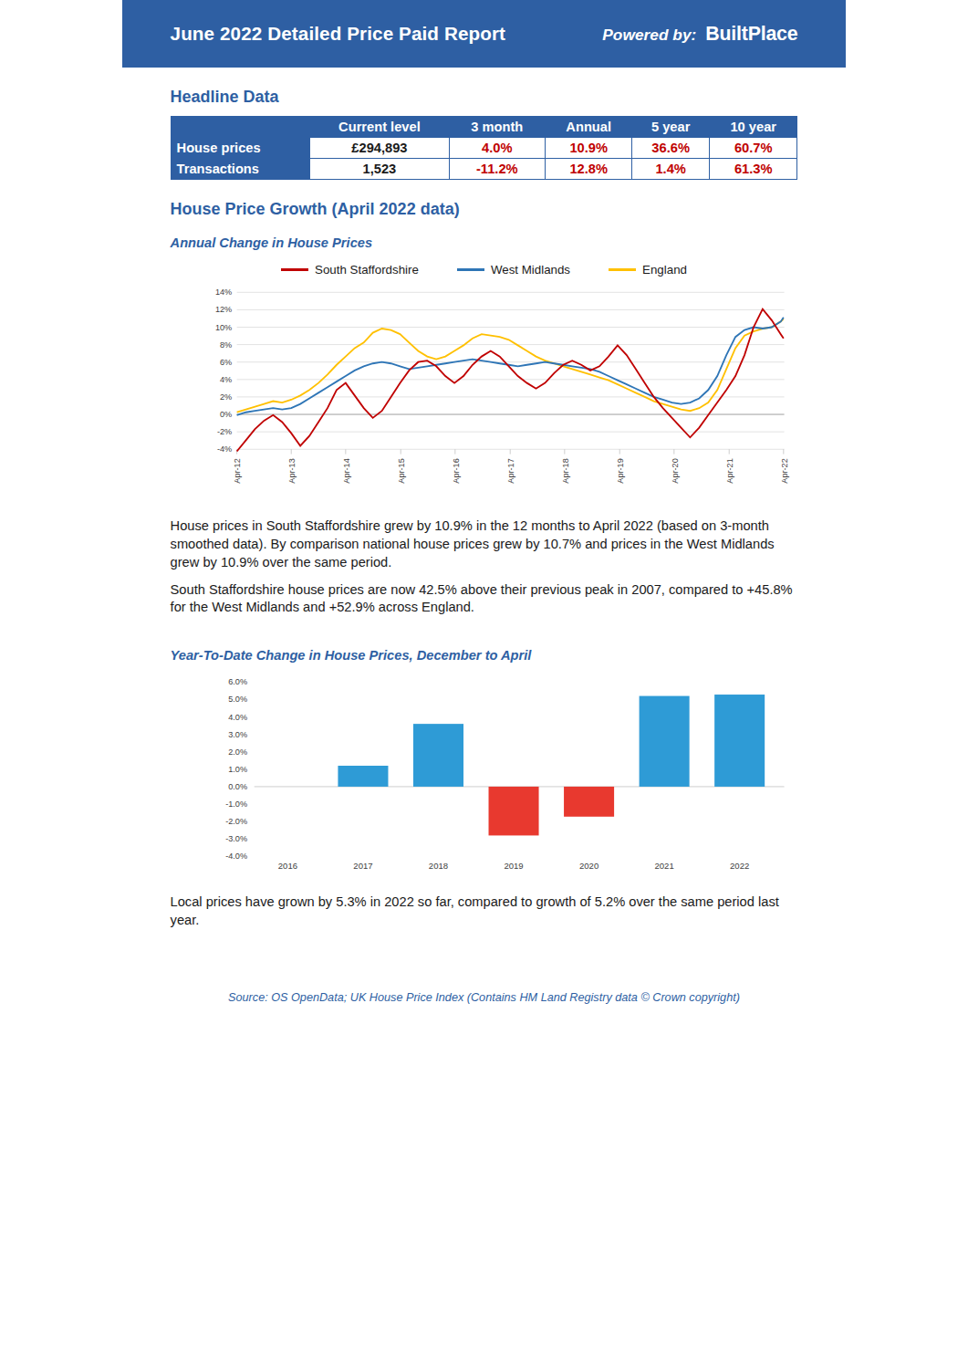June 2022 Detailed Price Paid Report
Powered by: BuiltPlace
Headline Data
| | Current level | 3 month | Annual | 5 year | 10 year |
| --- | --- | --- | --- | --- | --- |
| House prices | £294,893 | 4.0% | 10.9% | 36.6% | 60.7% |
| Transactions | 1,523 | -11.2% | 12.8% | 1.4% | 61.3% |
House Price Growth (April 2022 data)
Annual Change in House Prices
South Staffordshire
West Midlands
England
14% 12% 10% 8% 6% 4% 2% 0% -2% -4% Apr-12 Apr-13 Apr-14 Apr-15 Apr-16 Apr-17 Apr-18 Apr-19 Apr-20 Apr-21 Apr-22
House prices in South Staffordshire grew by 10.9% in the 12 months to April 2022 (based on 3-month smoothed data). By comparison national house prices grew by 10.7% and prices in the West Midlands grew by 10.9% over the same period.
South Staffordshire house prices are now 42.5% above their previous peak in 2007, compared to +45.8% for the West Midlands and +52.9% across England.
Year-To-Date Change in House Prices, December to April
6.0% 5.0% 4.0% 3.0% 2.0% 1.0% 0.0% -1.0% -2.0% -3.0% -4.0% 2016 2017 2018 2019 2020 2021 2022
Local prices have grown by 5.3% in 2022 so far, compared to growth of 5.2% over the same period last year.
Source: OS OpenData; UK House Price Index (Contains HM Land Registry data © Crown copyright)